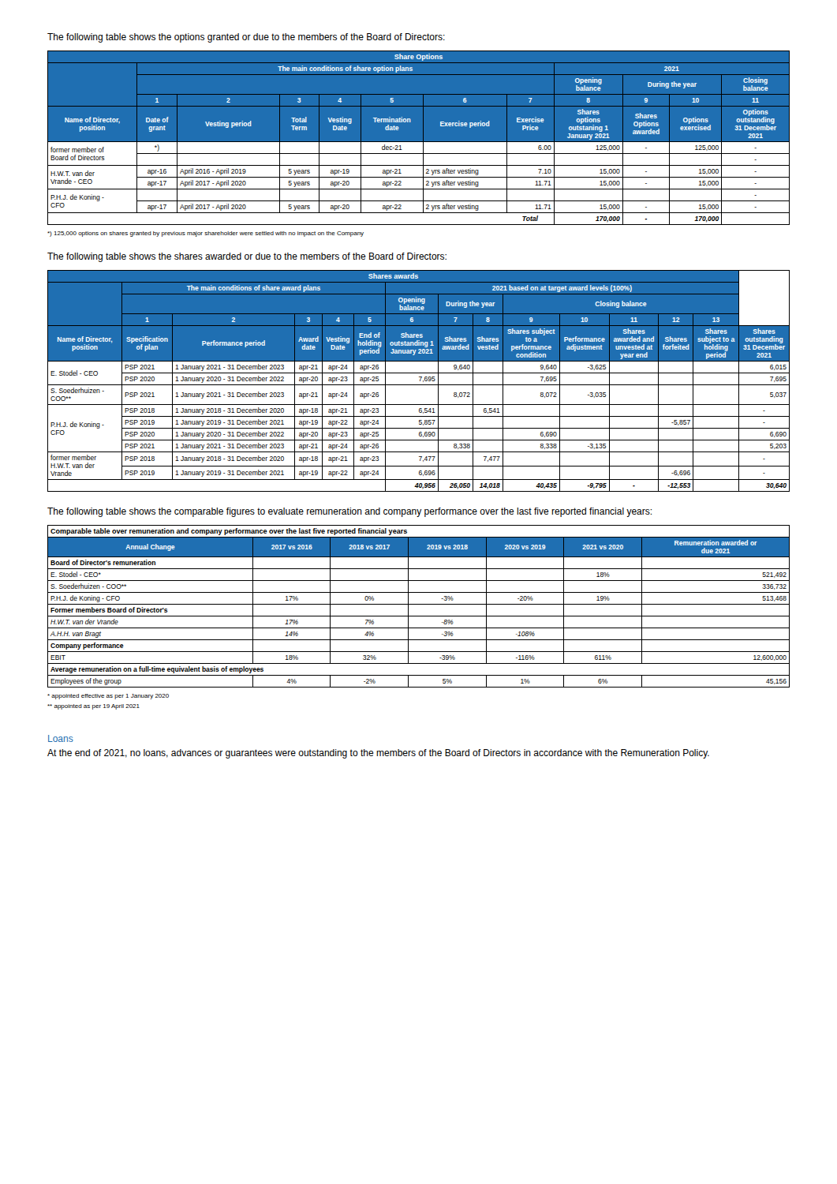The following table shows the options granted or due to the members of the Board of Directors:
| Share Options |
| | The main conditions of share option plans | 2021 |
| | Opening balance | During the year | Closing balance |
| 1 | 2 | 3 | 4 | 5 | 6 | 7 | 8 | 9 | 10 | 11 |
| Name of Director, position | Date of grant | Vesting period | Total Term | Vesting Date | Termination date | Exercise period | Exercise Price | Shares options outstaning 1 January 2021 | Shares Options awarded | Options exercised | Options outstanding 31 December 2021 |
| former member of Board of Directors | *) | | | | dec-21 | | 6.00 | 125,000 | - | 125,000 | - |
| | | | | | | | | | | - |
| H.W.T. van der Vrande - CEO | apr-16 | April 2016 - April 2019 | 5 years | apr-19 | apr-21 | 2 yrs after vesting | 7.10 | 15,000 | - | 15,000 | - |
| apr-17 | April 2017 - April 2020 | 5 years | apr-20 | apr-22 | 2 yrs after vesting | 11.71 | 15,000 | - | 15,000 | - |
| P.H.J. de Koning - CFO | | | | | | | | | | | - |
| apr-17 | April 2017 - April 2020 | 5 years | apr-20 | apr-22 | 2 yrs after vesting | 11.71 | 15,000 | - | 15,000 | - |
| | Total | 170,000 | - | 170,000 | |
*) 125,000 options on shares granted by previous major shareholder were settled with no impact on the Company
The following table shows the shares awarded or due to the members of the Board of Directors:
| Shares awards |
| | The main conditions of share award plans | 2021 based on at target award levels (100%) |
| | Opening balance | During the year | Closing balance |
| 1 | 2 | 3 | 4 | 5 | 6 | 7 | 8 | 9 | 10 | 11 | 12 | 13 |
| Name of Director, position | Specification of plan | Performance period | Award date | Vesting Date | End of holding period | Shares outstanding 1 January 2021 | Shares awarded | Shares vested | Shares subject to a performance condition | Performance adjustment | Shares awarded and unvested at year end | Shares forfeited | Shares subject to a holding period | Shares outstanding 31 December 2021 |
| E. Stodel - CEO | PSP 2021 | 1 January 2021 - 31 December 2023 | apr-21 | apr-24 | apr-26 | | 9,640 | | 9,640 | -3,625 | | | | 6,015 |
| PSP 2020 | 1 January 2020 - 31 December 2022 | apr-20 | apr-23 | apr-25 | 7,695 | | | 7,695 | | | | | 7,695 |
| S. Soederhuizen - COO** | PSP 2021 | 1 January 2021 - 31 December 2023 | apr-21 | apr-24 | apr-26 | | 8,072 | | 8,072 | -3,035 | | | | 5,037 |
| P.H.J. de Koning - CFO | PSP 2018 | 1 January 2018 - 31 December 2020 | apr-18 | apr-21 | apr-23 | 6,541 | | 6,541 | | | | | | - |
| PSP 2019 | 1 January 2019 - 31 December 2021 | apr-19 | apr-22 | apr-24 | 5,857 | | | | | | -5,857 | | - |
| PSP 2020 | 1 January 2020 - 31 December 2022 | apr-20 | apr-23 | apr-25 | 6,690 | | | 6,690 | | | | | 6,690 |
| PSP 2021 | 1 January 2021 - 31 December 2023 | apr-21 | apr-24 | apr-26 | | 8,338 | | 8,338 | -3,135 | | | | 5,203 |
| former member H.W.T. van der Vrande | PSP 2018 | 1 January 2018 - 31 December 2020 | apr-18 | apr-21 | apr-23 | 7,477 | | 7,477 | | | | | | - |
| PSP 2019 | 1 January 2019 - 31 December 2021 | apr-19 | apr-22 | apr-24 | 6,696 | | | | | | -6,696 | | - |
| | 40,956 | 26,050 | 14,018 | 40,435 | -9,795 | - | -12,553 | | 30,640 |
The following table shows the comparable figures to evaluate remuneration and company performance over the last five reported financial years:
| Comparable table over remuneration and company performance over the last five reported financial years |
| Annual Change | 2017 vs 2016 | 2018 vs 2017 | 2019 vs 2018 | 2020 vs 2019 | 2021 vs 2020 | Remuneration awarded or due 2021 |
| Board of Director's remuneration | | | | | | |
| E. Stodel - CEO* | | | | | 18% | 521,492 |
| S. Soederhuizen - COO** | | | | | | 336,732 |
| P.H.J. de Koning - CFO | 17% | 0% | -3% | -20% | 19% | 513,468 |
| Former members Board of Director's | | | | | | |
| H.W.T. van der Vrande | 17% | 7% | -8% | | | |
| A.H.H. van Bragt | 14% | 4% | -3% | -108% | | |
| Company performance | | | | | | |
| EBIT | 18% | 32% | -39% | -116% | 611% | 12,600,000 |
| Average remuneration on a full-time equivalent basis of employees |
| Employees of the group | 4% | -2% | 5% | 1% | 6% | 45,156 |
* appointed effective as per 1 January 2020
** appointed as per 19 April 2021
Loans
At the end of 2021, no loans, advances or guarantees were outstanding to the members of the Board of Directors in accordance with the Remuneration Policy.